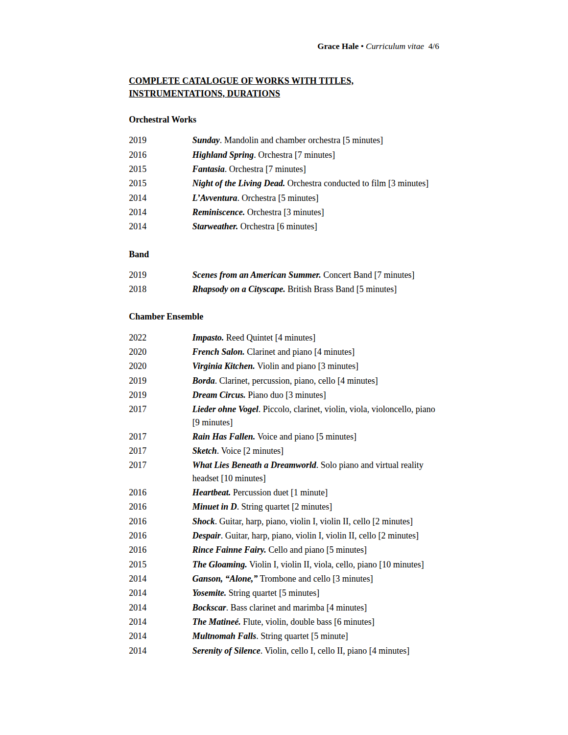Grace Hale • Curriculum vitae 4/6
Complete Catalogue of Works with Titles, Instrumentations, Durations
Orchestral Works
| 2019 | Sunday . Mandolin and chamber orchestra [5 minutes] |
| 2016 | Highland Spring . Orchestra [7 minutes] |
| 2015 | Fantasia . Orchestra [7 minutes] |
| 2015 | Night of the Living Dead. Orchestra conducted to film [3 minutes] |
| 2014 | L’Avventura . Orchestra [5 minutes] |
| 2014 | Reminiscence. Orchestra [3 minutes] |
| 2014 | Starweather. Orchestra [6 minutes] |
Band
| 2019 | Scenes from an American Summer. Concert Band [7 minutes] |
| 2018 | Rhapsody on a Cityscape. British Brass Band [5 minutes] |
Chamber Ensemble
| 2022 | Impasto. Reed Quintet [4 minutes] |
| 2020 | French Salon. Clarinet and piano [4 minutes] |
| 2020 | Virginia Kitchen. Violin and piano [3 minutes] |
| 2019 | Borda . Clarinet, percussion, piano, cello [4 minutes] |
| 2019 | Dream Circus. Piano duo [3 minutes] |
| 2017 | Lieder ohne Vogel . Piccolo, clarinet, violin, viola, violoncello, piano [9 minutes] |
| 2017 | Rain Has Fallen. Voice and piano [5 minutes] |
| 2017 | Sketch . Voice [2 minutes] |
| 2017 | What Lies Beneath a Dreamworld . Solo piano and virtual reality headset [10 minutes] |
| 2016 | Heartbeat. Percussion duet [1 minute] |
| 2016 | Minuet in D . String quartet [2 minutes] |
| 2016 | Shock . Guitar, harp, piano, violin I, violin II, cello [2 minutes] |
| 2016 | Despair . Guitar, harp, piano, violin I, violin II, cello [2 minutes] |
| 2016 | Rince Fainne Fairy. Cello and piano [5 minutes] |
| 2015 | The Gloaming. Violin I, violin II, viola, cello, piano [10 minutes] |
| 2014 | Ganson, “Alone,” Trombone and cello [3 minutes] |
| 2014 | Yosemite. String quartet [5 minutes] |
| 2014 | Bockscar . Bass clarinet and marimba [4 minutes] |
| 2014 | The Matineé. Flute, violin, double bass [6 minutes] |
| 2014 | Multnomah Falls . String quartet [5 minute] |
| 2014 | Serenity of Silence . Violin, cello I, cello II, piano [4 minutes] |